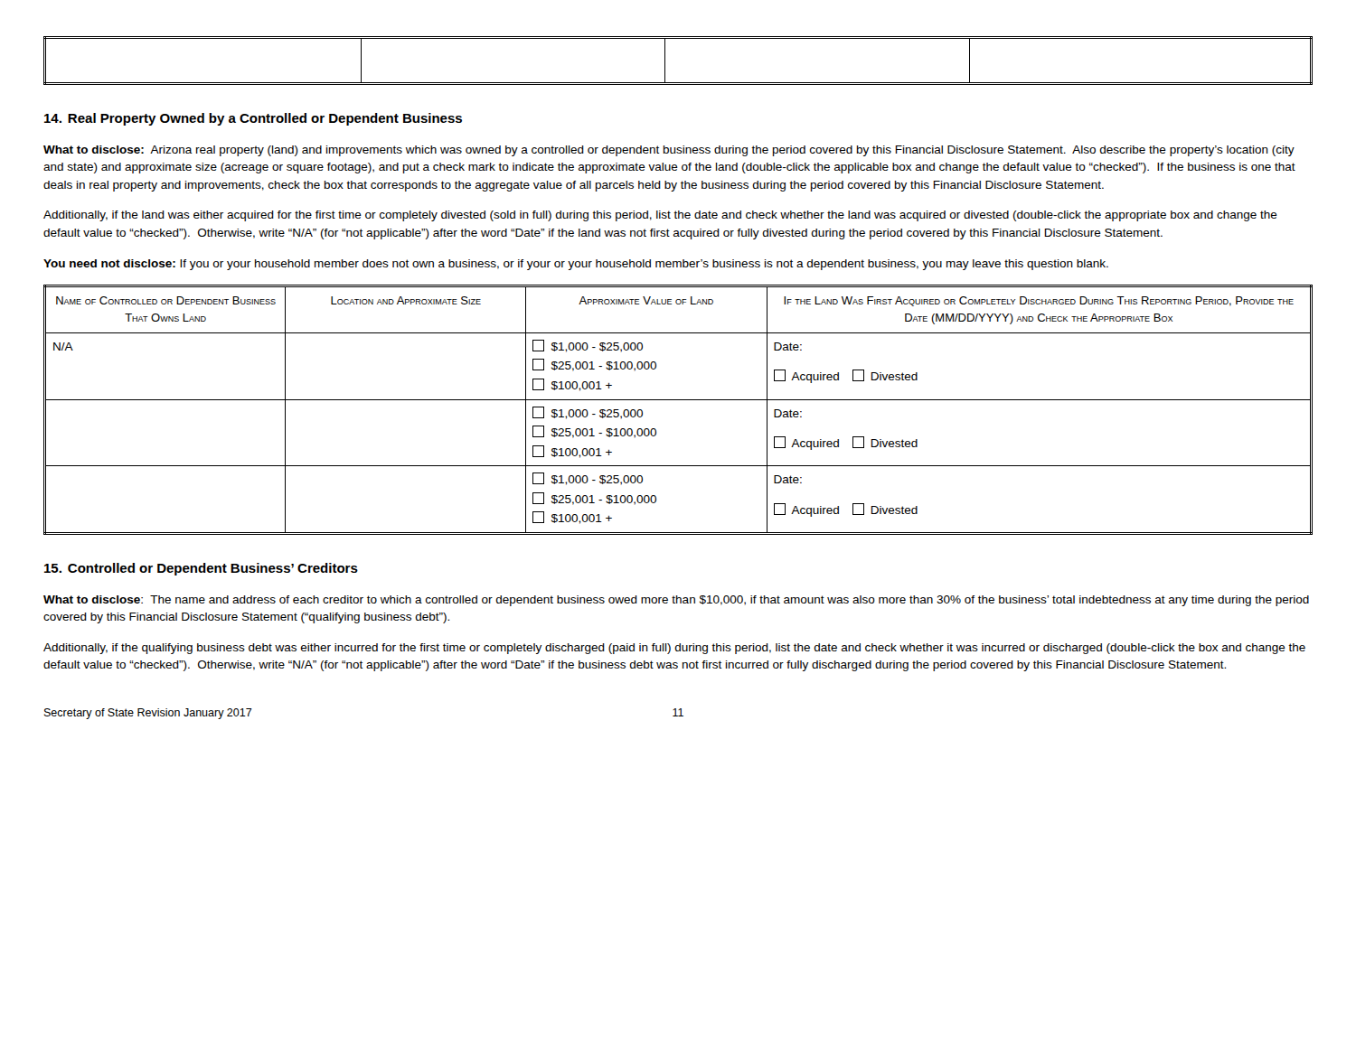14. Real Property Owned by a Controlled or Dependent Business
What to disclose: Arizona real property (land) and improvements which was owned by a controlled or dependent business during the period covered by this Financial Disclosure Statement. Also describe the property’s location (city and state) and approximate size (acreage or square footage), and put a check mark to indicate the approximate value of the land (double-click the applicable box and change the default value to “checked”). If the business is one that deals in real property and improvements, check the box that corresponds to the aggregate value of all parcels held by the business during the period covered by this Financial Disclosure Statement.
Additionally, if the land was either acquired for the first time or completely divested (sold in full) during this period, list the date and check whether the land was acquired or divested (double-click the appropriate box and change the default value to “checked”). Otherwise, write “N/A” (for “not applicable”) after the word “Date” if the land was not first acquired or fully divested during the period covered by this Financial Disclosure Statement.
You need not disclose: If you or your household member does not own a business, or if your or your household member’s business is not a dependent business, you may leave this question blank.
| Name of Controlled or Dependent Business That Owns Land | Location and Approximate Size | Approximate Value of Land | If the Land Was First Acquired or Completely Discharged During This Reporting Period, Provide the Date (MM/DD/YYYY) and Check the Appropriate Box |
| --- | --- | --- | --- |
| N/A | | $1,000 - $25,000 $25,001 - $100,000 $100,001 + | Date: Acquired Divested |
| | | $1,000 - $25,000 $25,001 - $100,000 $100,001 + | Date: Acquired Divested |
| | | $1,000 - $25,000 $25,001 - $100,000 $100,001 + | Date: Acquired Divested |
15. Controlled or Dependent Business’ Creditors
What to disclose: The name and address of each creditor to which a controlled or dependent business owed more than $10,000, if that amount was also more than 30% of the business’ total indebtedness at any time during the period covered by this Financial Disclosure Statement (“qualifying business debt”).
Additionally, if the qualifying business debt was either incurred for the first time or completely discharged (paid in full) during this period, list the date and check whether it was incurred or discharged (double-click the box and change the default value to “checked”). Otherwise, write “N/A” (for “not applicable”) after the word “Date” if the business debt was not first incurred or fully discharged during the period covered by this Financial Disclosure Statement.
Secretary of State Revision January 2017 11